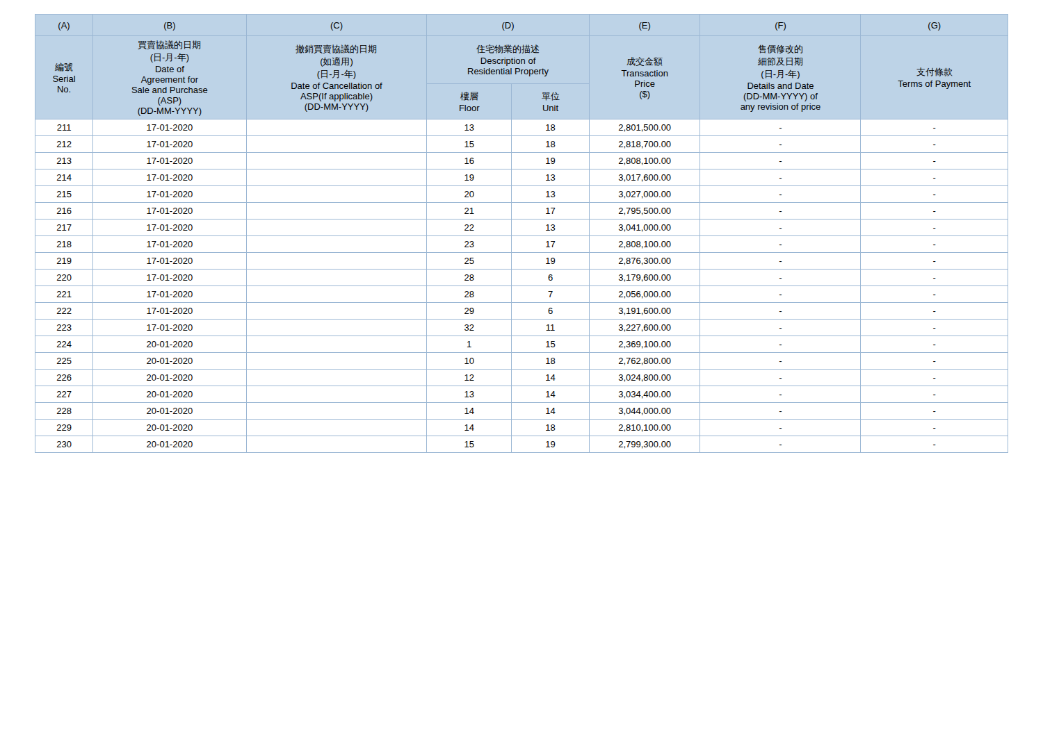| (A) | (B) | (C) | (D) | (E) | (F) | (G) |
| --- | --- | --- | --- | --- | --- | --- |
| 編號 Serial No. | 買賣協議的日期 (日-月-年) Date of Agreement for Sale and Purchase (ASP) (DD-MM-YYYY) | 撤銷買賣協議的日期 (如適用) (日-月-年) Date of Cancellation of ASP(If applicable) (DD-MM-YYYY) | 住宅物業的描述 Description of Residential Property | 成交金額 Transaction Price ($) | 售價修改的 細節及日期 (日-月-年) Details and Date (DD-MM-YYYY) of any revision of price | 支付條款 Terms of Payment |
| 樓層 Floor | 單位 Unit |
| 211 | 17-01-2020 | | 13 | 18 | 2,801,500.00 | - | - |
| 212 | 17-01-2020 | | 15 | 18 | 2,818,700.00 | - | - |
| 213 | 17-01-2020 | | 16 | 19 | 2,808,100.00 | - | - |
| 214 | 17-01-2020 | | 19 | 13 | 3,017,600.00 | - | - |
| 215 | 17-01-2020 | | 20 | 13 | 3,027,000.00 | - | - |
| 216 | 17-01-2020 | | 21 | 17 | 2,795,500.00 | - | - |
| 217 | 17-01-2020 | | 22 | 13 | 3,041,000.00 | - | - |
| 218 | 17-01-2020 | | 23 | 17 | 2,808,100.00 | - | - |
| 219 | 17-01-2020 | | 25 | 19 | 2,876,300.00 | - | - |
| 220 | 17-01-2020 | | 28 | 6 | 3,179,600.00 | - | - |
| 221 | 17-01-2020 | | 28 | 7 | 2,056,000.00 | - | - |
| 222 | 17-01-2020 | | 29 | 6 | 3,191,600.00 | - | - |
| 223 | 17-01-2020 | | 32 | 11 | 3,227,600.00 | - | - |
| 224 | 20-01-2020 | | 1 | 15 | 2,369,100.00 | - | - |
| 225 | 20-01-2020 | | 10 | 18 | 2,762,800.00 | - | - |
| 226 | 20-01-2020 | | 12 | 14 | 3,024,800.00 | - | - |
| 227 | 20-01-2020 | | 13 | 14 | 3,034,400.00 | - | - |
| 228 | 20-01-2020 | | 14 | 14 | 3,044,000.00 | - | - |
| 229 | 20-01-2020 | | 14 | 18 | 2,810,100.00 | - | - |
| 230 | 20-01-2020 | | 15 | 19 | 2,799,300.00 | - | - |